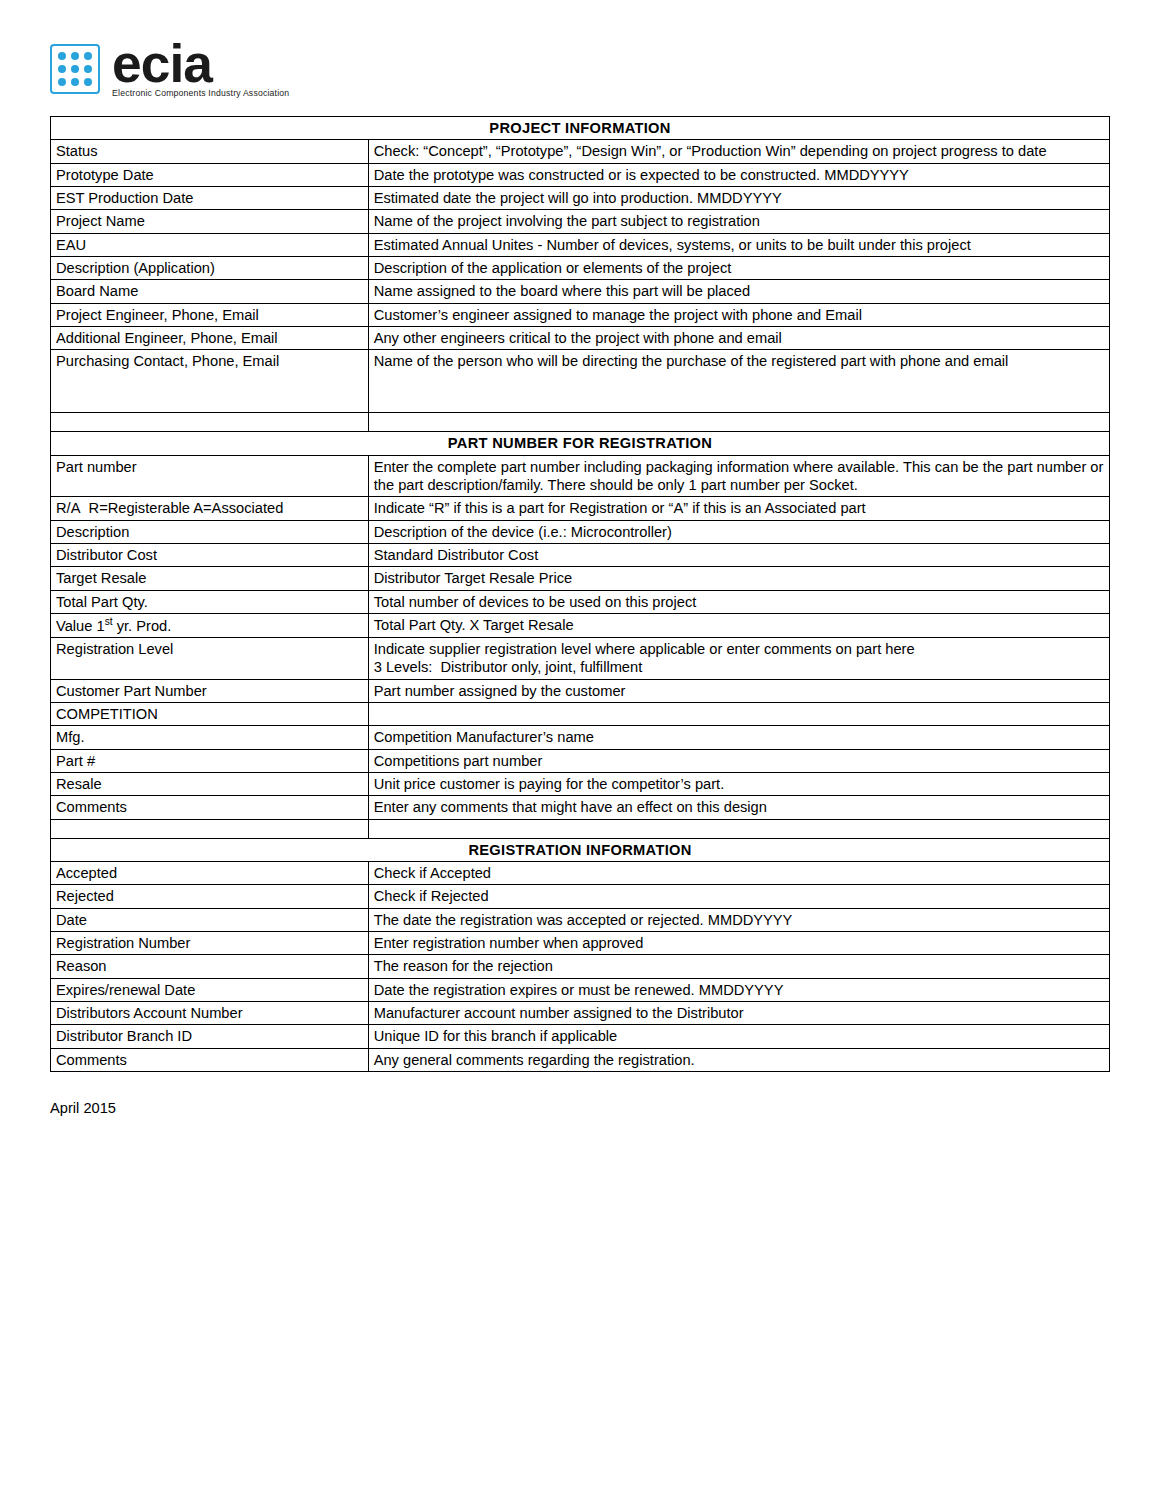ecia
Electronic Components Industry Association
| PROJECT INFORMATION |
| --- |
| Status | Check: “Concept”, “Prototype”, “Design Win”, or “Production Win” depending on project progress to date |
| Prototype Date | Date the prototype was constructed or is expected to be constructed. MMDDYYYY |
| EST Production Date | Estimated date the project will go into production. MMDDYYYY |
| Project Name | Name of the project involving the part subject to registration |
| EAU | Estimated Annual Unites - Number of devices, systems, or units to be built under this project |
| Description (Application) | Description of the application or elements of the project |
| Board Name | Name assigned to the board where this part will be placed |
| Project Engineer, Phone, Email | Customer’s engineer assigned to manage the project with phone and Email |
| Additional Engineer, Phone, Email | Any other engineers critical to the project with phone and email |
| Purchasing Contact, Phone, Email | Name of the person who will be directing the purchase of the registered part with phone and email |
| PART NUMBER FOR REGISTRATION |
| Part number | Enter the complete part number including packaging information where available. This can be the part number or the part description/family. There should be only 1 part number per Socket. |
| R/A R=Registerable A=Associated | Indicate “R” if this is a part for Registration or “A” if this is an Associated part |
| Description | Description of the device (i.e.: Microcontroller) |
| Distributor Cost | Standard Distributor Cost |
| Target Resale | Distributor Target Resale Price |
| Total Part Qty. | Total number of devices to be used on this project |
| Value 1 st yr. Prod. | Total Part Qty. X Target Resale |
| Registration Level | Indicate supplier registration level where applicable or enter comments on part here 3 Levels: Distributor only, joint, fulfillment |
| Customer Part Number | Part number assigned by the customer |
| COMPETITION | |
| Mfg. | Competition Manufacturer’s name |
| Part # | Competitions part number |
| Resale | Unit price customer is paying for the competitor’s part. |
| Comments | Enter any comments that might have an effect on this design |
| REGISTRATION INFORMATION |
| Accepted | Check if Accepted |
| Rejected | Check if Rejected |
| Date | The date the registration was accepted or rejected. MMDDYYYY |
| Registration Number | Enter registration number when approved |
| Reason | The reason for the rejection |
| Expires/renewal Date | Date the registration expires or must be renewed. MMDDYYYY |
| Distributors Account Number | Manufacturer account number assigned to the Distributor |
| Distributor Branch ID | Unique ID for this branch if applicable |
| Comments | Any general comments regarding the registration. |
April 2015